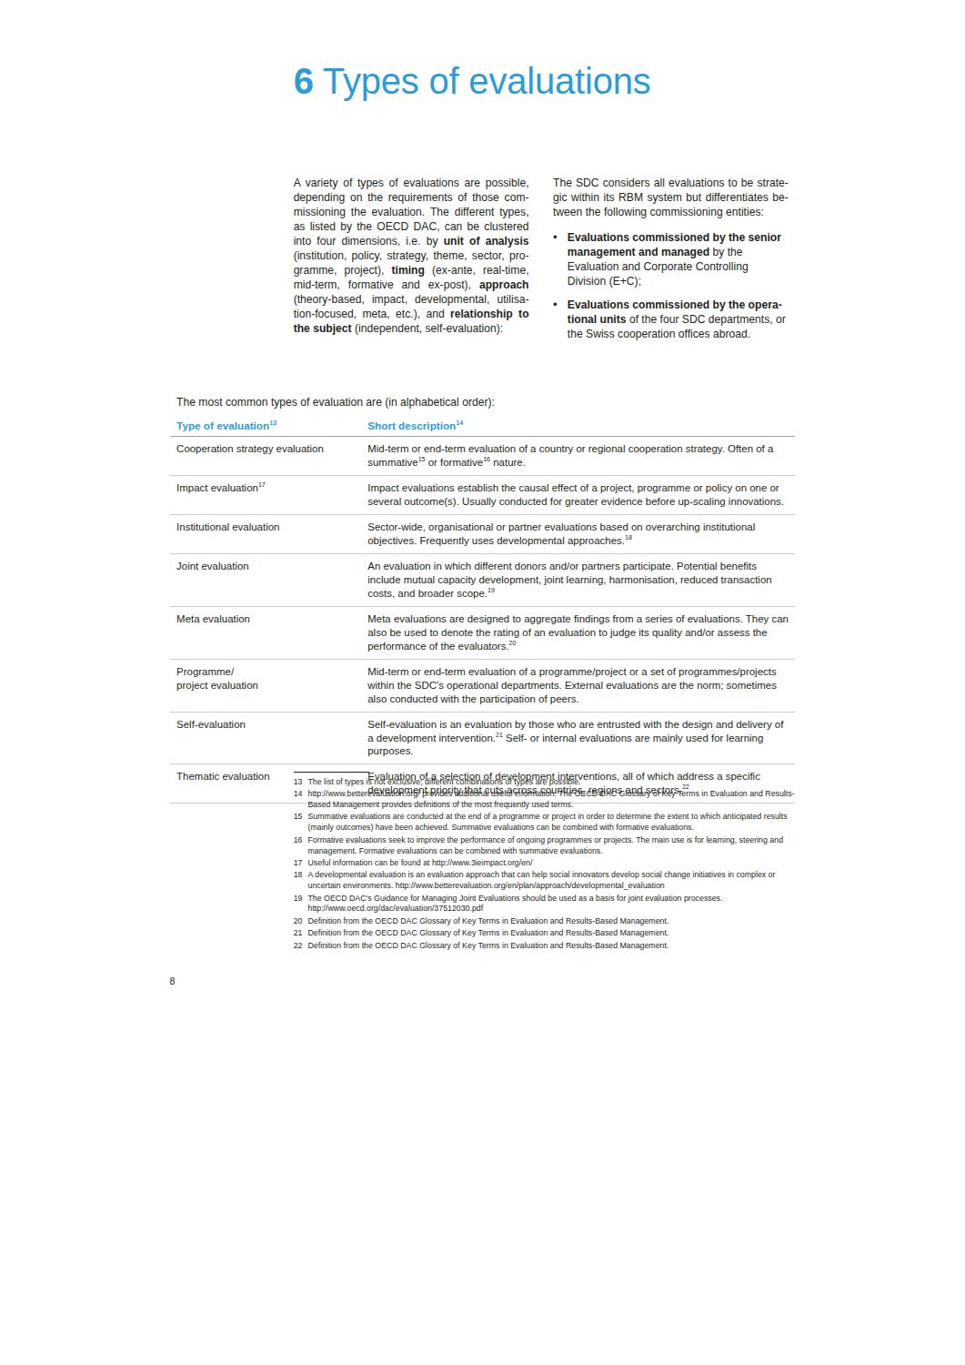6 Types of evaluations
A variety of types of evaluations are possible, depending on the requirements of those commissioning the evaluation. The different types, as listed by the OECD DAC, can be clustered into four dimensions, i.e. by unit of analysis (institution, policy, strategy, theme, sector, programme, project), timing (ex-ante, real-time, mid-term, formative and ex-post), approach (theory-based, impact, developmental, utilisation-focused, meta, etc.), and relationship to the subject (independent, self-evaluation):
The SDC considers all evaluations to be strategic within its RBM system but differentiates between the following commissioning entities:
Evaluations commissioned by the senior management and managed by the Evaluation and Corporate Controlling Division (E+C);
Evaluations commissioned by the operational units of the four SDC departments, or the Swiss cooperation offices abroad.
The most common types of evaluation are (in alphabetical order):
| Type of evaluation 13 | Short description 14 |
| --- | --- |
| Cooperation strategy evaluation | Mid-term or end-term evaluation of a country or regional cooperation strategy. Often of a summative 15 or formative 16 nature. |
| Impact evaluation 17 | Impact evaluations establish the causal effect of a project, programme or policy on one or several outcome(s). Usually conducted for greater evidence before up-scaling innovations. |
| Institutional evaluation | Sector-wide, organisational or partner evaluations based on overarching institutional objectives. Frequently uses developmental approaches. 18 |
| Joint evaluation | An evaluation in which different donors and/or partners participate. Potential benefits include mutual capacity development, joint learning, harmonisation, reduced transaction costs, and broader scope. 19 |
| Meta evaluation | Meta evaluations are designed to aggregate findings from a series of evaluations. They can also be used to denote the rating of an evaluation to judge its quality and/or assess the performance of the evaluators. 20 |
| Programme/ project evaluation | Mid-term or end-term evaluation of a programme/project or a set of programmes/projects within the SDC's operational departments. External evaluations are the norm; sometimes also conducted with the participation of peers. |
| Self-evaluation | Self-evaluation is an evaluation by those who are entrusted with the design and delivery of a development intervention. 21 Self- or internal evaluations are mainly used for learning purposes. |
| Thematic evaluation | Evaluation of a selection of development interventions, all of which address a specific development priority that cuts across countries, regions and sectors. 22 |
13 The list of types is not exclusive; different combinations of types are possible.
14http://www.betterevaluation.org/ provides additional useful information. The OECD DAC Glossary of Key Terms in Evaluation and Results-Based Management provides definitions of the most frequently used terms.
15 Summative evaluations are conducted at the end of a programme or project in order to determine the extent to which anticipated results (mainly outcomes) have been achieved. Summative evaluations can be combined with formative evaluations.
16 Formative evaluations seek to improve the performance of ongoing programmes or projects. The main use is for learning, steering and management. Formative evaluations can be combined with summative evaluations.
17 Useful information can be found at http://www.3ieimpact.org/en/
18 A developmental evaluation is an evaluation approach that can help social innovators develop social change initiatives in complex or uncertain environments. http://www.betterevaluation.org/en/plan/approach/developmental_evaluation
19 The OECD DAC's Guidance for Managing Joint Evaluations should be used as a basis for joint evaluation processes. http://www.oecd.org/dac/evaluation/37512030.pdf
20 Definition from the OECD DAC Glossary of Key Terms in Evaluation and Results-Based Management.
21 Definition from the OECD DAC Glossary of Key Terms in Evaluation and Results-Based Management.
22 Definition from the OECD DAC Glossary of Key Terms in Evaluation and Results-Based Management.
8